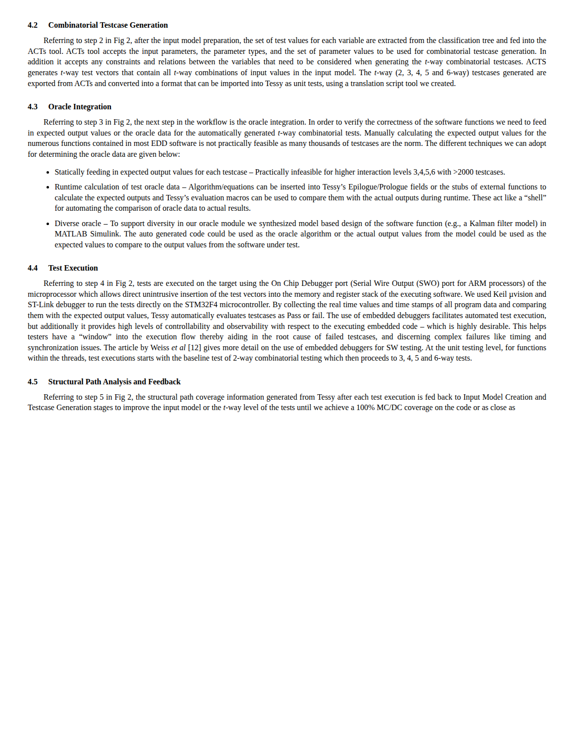4.2 Combinatorial Testcase Generation
Referring to step 2 in Fig 2, after the input model preparation, the set of test values for each variable are extracted from the classification tree and fed into the ACTs tool. ACTs tool accepts the input parameters, the parameter types, and the set of parameter values to be used for combinatorial testcase generation. In addition it accepts any constraints and relations between the variables that need to be considered when generating the t-way combinatorial testcases. ACTS generates t-way test vectors that contain all t-way combinations of input values in the input model. The t-way (2, 3, 4, 5 and 6-way) testcases generated are exported from ACTs and converted into a format that can be imported into Tessy as unit tests, using a translation script tool we created.
4.3 Oracle Integration
Referring to step 3 in Fig 2, the next step in the workflow is the oracle integration. In order to verify the correctness of the software functions we need to feed in expected output values or the oracle data for the automatically generated t-way combinatorial tests. Manually calculating the expected output values for the numerous functions contained in most EDD software is not practically feasible as many thousands of testcases are the norm. The different techniques we can adopt for determining the oracle data are given below:
Statically feeding in expected output values for each testcase – Practically infeasible for higher interaction levels 3,4,5,6 with >2000 testcases.
Runtime calculation of test oracle data – Algorithm/equations can be inserted into Tessy’s Epilogue/Prologue fields or the stubs of external functions to calculate the expected outputs and Tessy’s evaluation macros can be used to compare them with the actual outputs during runtime. These act like a “shell” for automating the comparison of oracle data to actual results.
Diverse oracle – To support diversity in our oracle module we synthesized model based design of the software function (e.g., a Kalman filter model) in MATLAB Simulink. The auto generated code could be used as the oracle algorithm or the actual output values from the model could be used as the expected values to compare to the output values from the software under test.
4.4 Test Execution
Referring to step 4 in Fig 2, tests are executed on the target using the On Chip Debugger port (Serial Wire Output (SWO) port for ARM processors) of the microprocessor which allows direct unintrusive insertion of the test vectors into the memory and register stack of the executing software. We used Keil µvision and ST-Link debugger to run the tests directly on the STM32F4 microcontroller. By collecting the real time values and time stamps of all program data and comparing them with the expected output values, Tessy automatically evaluates testcases as Pass or fail. The use of embedded debuggers facilitates automated test execution, but additionally it provides high levels of controllability and observability with respect to the executing embedded code – which is highly desirable. This helps testers have a “window” into the execution flow thereby aiding in the root cause of failed testcases, and discerning complex failures like timing and synchronization issues. The article by Weiss et al [12] gives more detail on the use of embedded debuggers for SW testing. At the unit testing level, for functions within the threads, test executions starts with the baseline test of 2-way combinatorial testing which then proceeds to 3, 4, 5 and 6-way tests.
4.5 Structural Path Analysis and Feedback
Referring to step 5 in Fig 2, the structural path coverage information generated from Tessy after each test execution is fed back to Input Model Creation and Testcase Generation stages to improve the input model or the t-way level of the tests until we achieve a 100% MC/DC coverage on the code or as close as